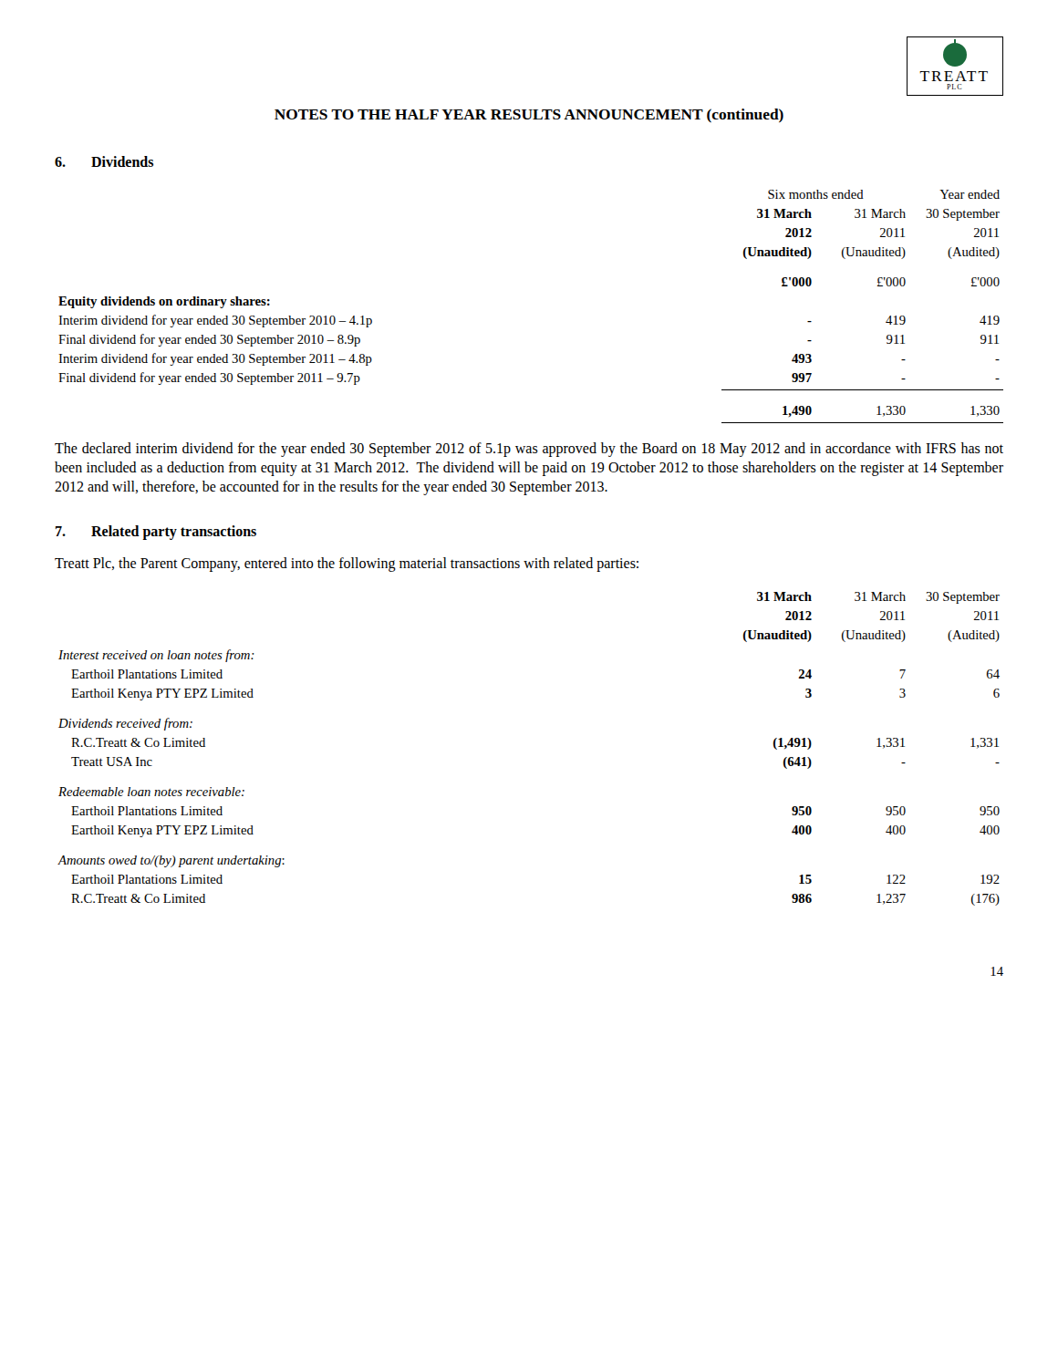TREATT
PLC
NOTES TO THE HALF YEAR RESULTS ANNOUNCEMENT (continued)
6. Dividends
| | Six months ended | Year ended |
| | 31 March | 31 March | 30 September |
| | 2012 | 2011 | 2011 |
| | (Unaudited) | (Unaudited) | (Audited) |
| | £'000 | £'000 | £'000 |
| Equity dividends on ordinary shares: | | | |
| Interim dividend for year ended 30 September 2010 – 4.1p | - | 419 | 419 |
| Final dividend for year ended 30 September 2010 – 8.9p | - | 911 | 911 |
| Interim dividend for year ended 30 September 2011 – 4.8p | 493 | - | - |
| Final dividend for year ended 30 September 2011 – 9.7p | 997 | - | - |
| | 1,490 | 1,330 | 1,330 |
The declared interim dividend for the year ended 30 September 2012 of 5.1p was approved by the Board on 18 May 2012 and in accordance with IFRS has not been included as a deduction from equity at 31 March 2012. The dividend will be paid on 19 October 2012 to those shareholders on the register at 14 September 2012 and will, therefore, be accounted for in the results for the year ended 30 September 2013.
7. Related party transactions
Treatt Plc, the Parent Company, entered into the following material transactions with related parties:
| | 31 March | 31 March | 30 September |
| | 2012 | 2011 | 2011 |
| | (Unaudited) | (Unaudited) | (Audited) |
| Interest received on loan notes from: | | | |
| Earthoil Plantations Limited | 24 | 7 | 64 |
| Earthoil Kenya PTY EPZ Limited | 3 | 3 | 6 |
| Dividends received from: | | | |
| R.C.Treatt & Co Limited | (1,491) | 1,331 | 1,331 |
| Treatt USA Inc | (641) | - | - |
| Redeemable loan notes receivable: | | | |
| Earthoil Plantations Limited | 950 | 950 | 950 |
| Earthoil Kenya PTY EPZ Limited | 400 | 400 | 400 |
| Amounts owed to/(by) parent undertaking : | | | |
| Earthoil Plantations Limited | 15 | 122 | 192 |
| R.C.Treatt & Co Limited | 986 | 1,237 | (176) |
14